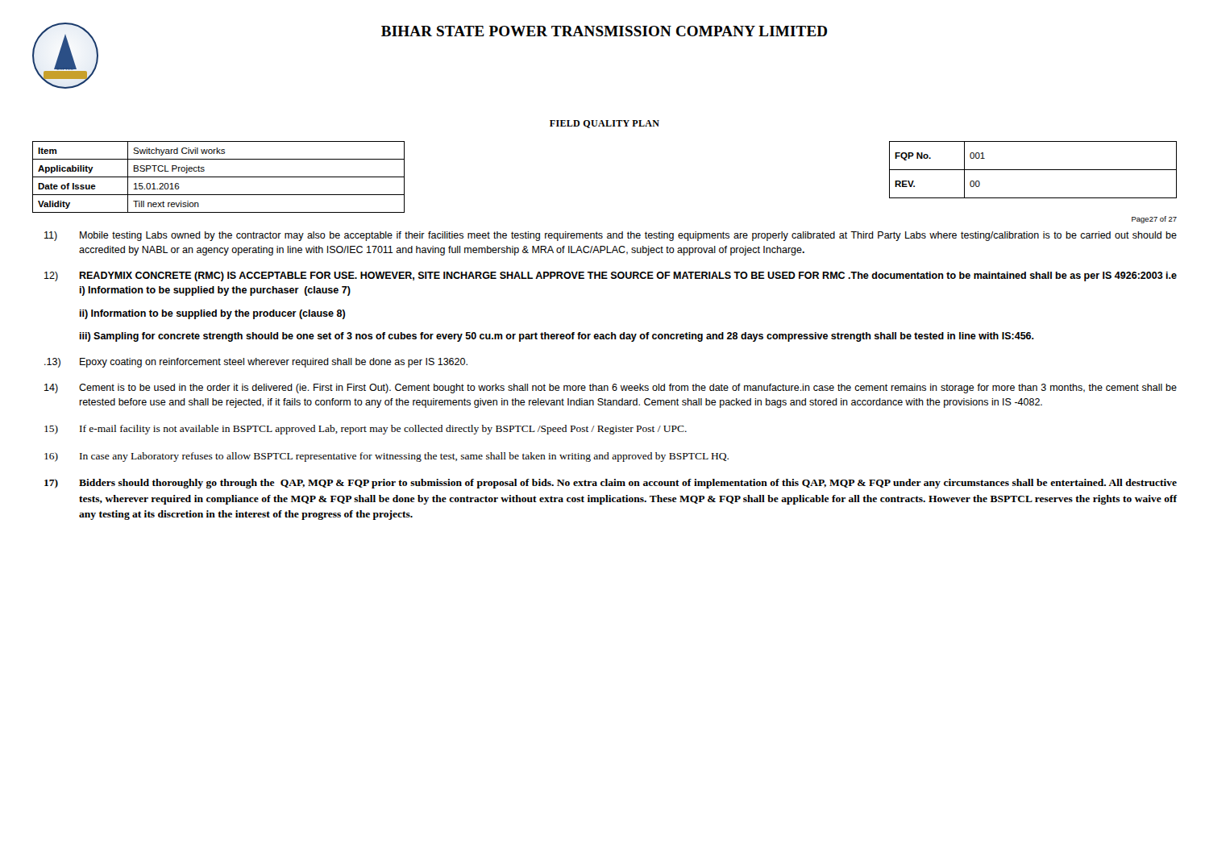BSPTCL
BIHAR STATE POWER TRANSMISSION COMPANY LIMITED
FIELD QUALITY PLAN
| Item | Switchyard Civil works |
| Applicability | BSPTCL Projects |
| Date of Issue | 15.01.2016 |
| Validity | Till next revision |
| FQP No. | 001 |
| REV. | 00 |
Page27 of 27
11) Mobile testing Labs owned by the contractor may also be acceptable if their facilities meet the testing requirements and the testing equipments are properly calibrated at Third Party Labs where testing/calibration is to be carried out should be accredited by NABL or an agency operating in line with ISO/IEC 17011 and having full membership & MRA of ILAC/APLAC, subject to approval of project Incharge.
12) READYMIX CONCRETE (RMC) IS ACCEPTABLE FOR USE. HOWEVER, SITE INCHARGE SHALL APPROVE THE SOURCE OF MATERIALS TO BE USED FOR RMC .The documentation to be maintained shall be as per IS 4926:2003 i.e i) Information to be supplied by the purchaser (clause 7)
ii) Information to be supplied by the producer (clause 8)
iii) Sampling for concrete strength should be one set of 3 nos of cubes for every 50 cu.m or part thereof for each day of concreting and 28 days compressive strength shall be tested in line with IS:456.
.13) Epoxy coating on reinforcement steel wherever required shall be done as per IS 13620.
14) Cement is to be used in the order it is delivered (ie. First in First Out). Cement bought to works shall not be more than 6 weeks old from the date of manufacture.in case the cement remains in storage for more than 3 months, the cement shall be retested before use and shall be rejected, if it fails to conform to any of the requirements given in the relevant Indian Standard. Cement shall be packed in bags and stored in accordance with the provisions in IS -4082.
15) If e-mail facility is not available in BSPTCL approved Lab, report may be collected directly by BSPTCL /Speed Post / Register Post / UPC.
16) In case any Laboratory refuses to allow BSPTCL representative for witnessing the test, same shall be taken in writing and approved by BSPTCL HQ.
17) Bidders should thoroughly go through the QAP, MQP & FQP prior to submission of proposal of bids. No extra claim on account of implementation of this QAP, MQP & FQP under any circumstances shall be entertained. All destructive tests, wherever required in compliance of the MQP & FQP shall be done by the contractor without extra cost implications. These MQP & FQP shall be applicable for all the contracts. However the BSPTCL reserves the rights to waive off any testing at its discretion in the interest of the progress of the projects.